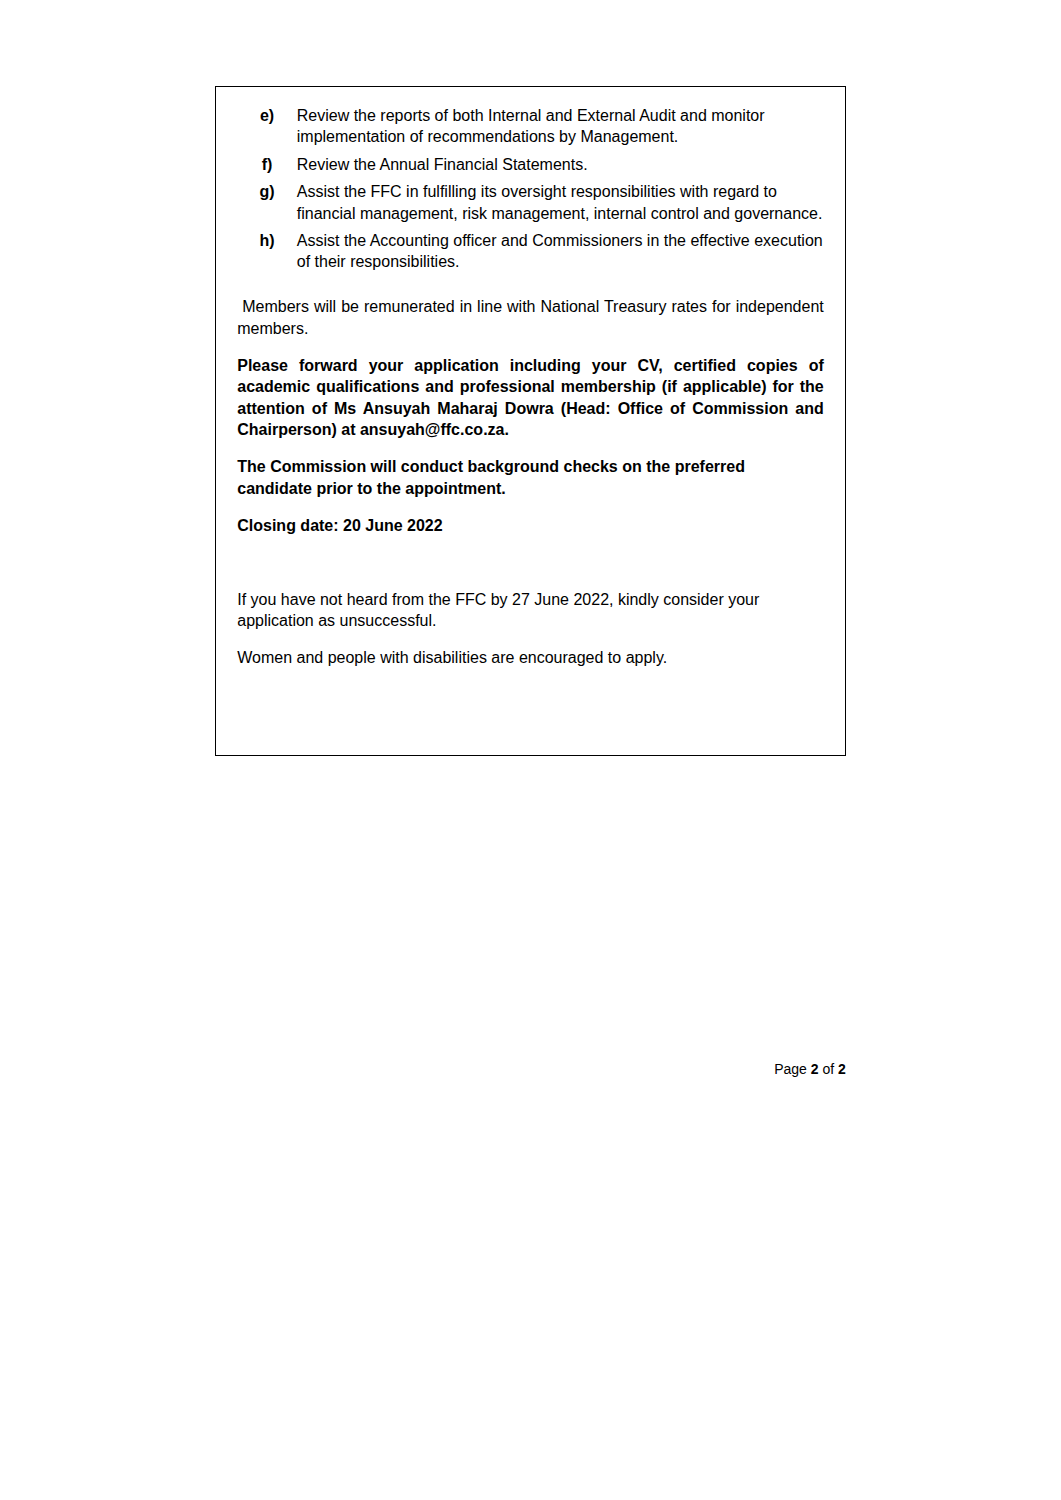| e) | Review the reports of both Internal and External Audit and monitor implementation of recommendations by Management. |
| f) | Review the Annual Financial Statements. |
| g) | Assist the FFC in fulfilling its oversight responsibilities with regard to financial management, risk management, internal control and governance. |
| h) | Assist the Accounting officer and Commissioners in the effective execution of their responsibilities. |
Members will be remunerated in line with National Treasury rates for independent members.
Please forward your application including your CV, certified copies of academic qualifications and professional membership (if applicable) for the attention of Ms Ansuyah Maharaj Dowra (Head: Office of Commission and Chairperson) at ansuyah@ffc.co.za.
The Commission will conduct background checks on the preferred candidate prior to the appointment.
Closing date: 20 June 2022
If you have not heard from the FFC by 27 June 2022, kindly consider your application as unsuccessful.
Women and people with disabilities are encouraged to apply.
Page 2 of 2